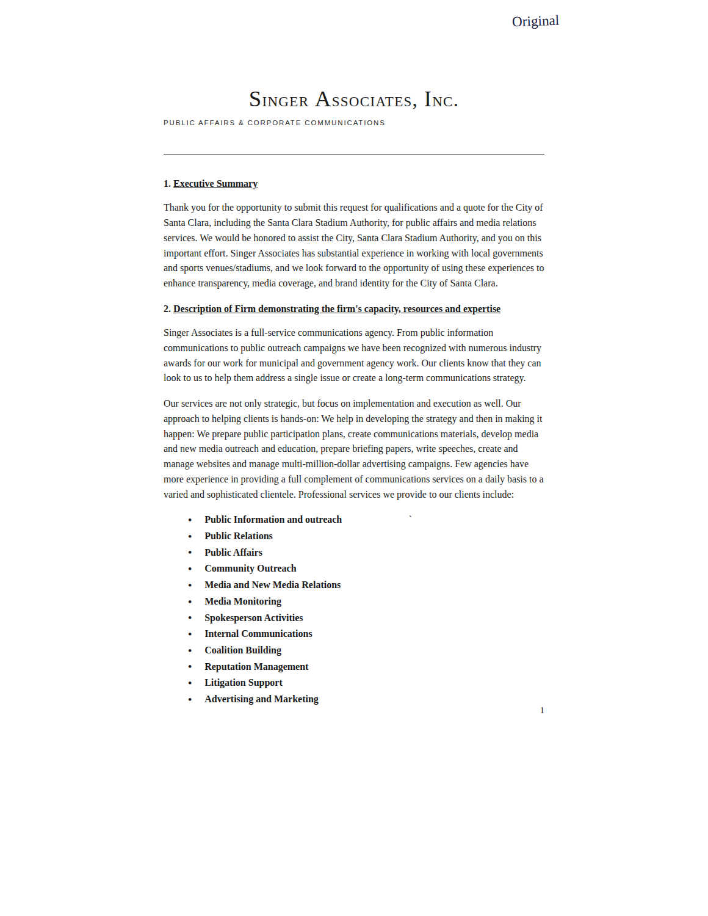Original
Singer Associates, Inc.
PUBLIC AFFAIRS & CORPORATE COMMUNICATIONS
1. Executive Summary
Thank you for the opportunity to submit this request for qualifications and a quote for the City of Santa Clara, including the Santa Clara Stadium Authority, for public affairs and media relations services. We would be honored to assist the City, Santa Clara Stadium Authority, and you on this important effort. Singer Associates has substantial experience in working with local governments and sports venues/stadiums, and we look forward to the opportunity of using these experiences to enhance transparency, media coverage, and brand identity for the City of Santa Clara.
2. Description of Firm demonstrating the firm's capacity, resources and expertise
Singer Associates is a full-service communications agency. From public information communications to public outreach campaigns we have been recognized with numerous industry awards for our work for municipal and government agency work. Our clients know that they can look to us to help them address a single issue or create a long-term communications strategy.
Our services are not only strategic, but focus on implementation and execution as well. Our approach to helping clients is hands-on: We help in developing the strategy and then in making it happen: We prepare public participation plans, create communications materials, develop media and new media outreach and education, prepare briefing papers, write speeches, create and manage websites and manage multi-million-dollar advertising campaigns. Few agencies have more experience in providing a full complement of communications services on a daily basis to a varied and sophisticated clientele. Professional services we provide to our clients include:
Public Information and outreach `
Public Relations
Public Affairs
Community Outreach
Media and New Media Relations
Media Monitoring
Spokesperson Activities
Internal Communications
Coalition Building
Reputation Management
Litigation Support
Advertising and Marketing
1